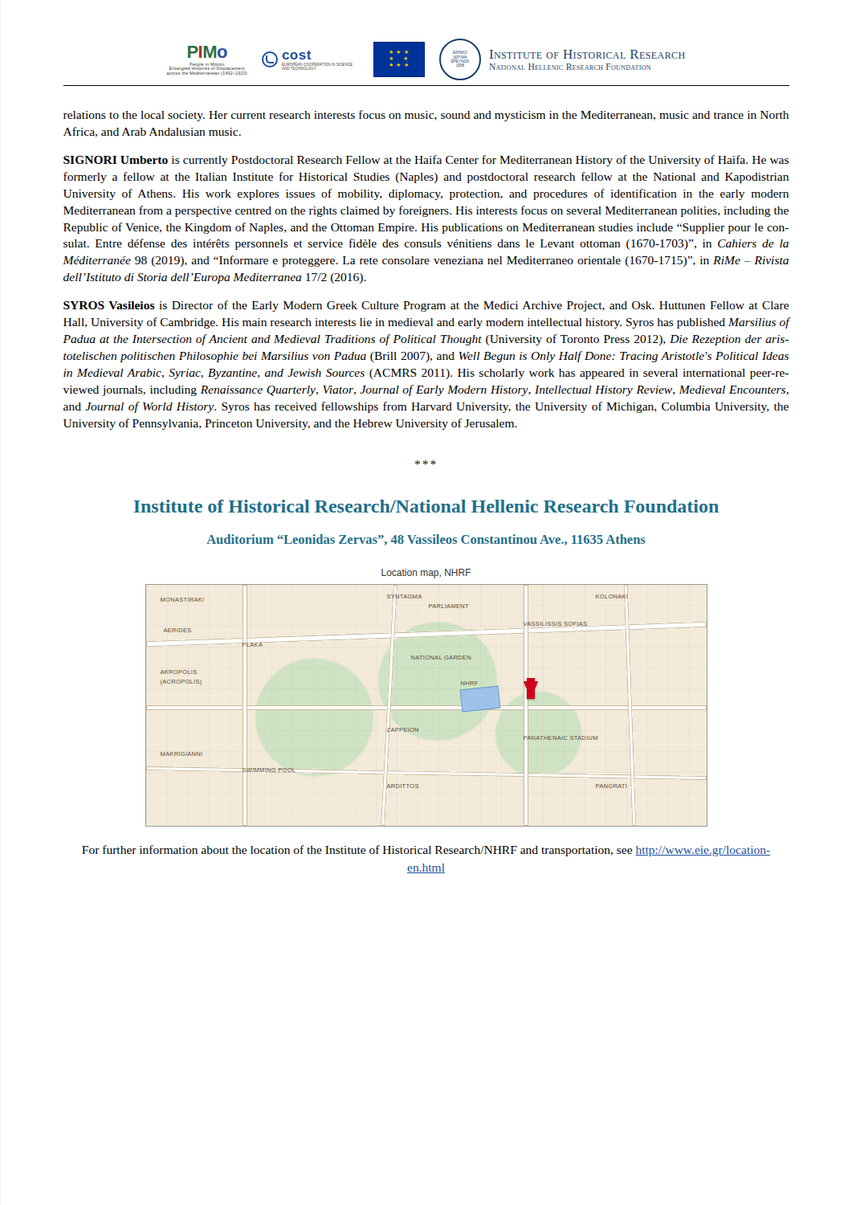PIMo
People in Motion
Entangled Histories of Displacement
across the Mediterranean (1492–1923)
cost
EUROPEAN COOPERATION IN SCIENCE AND TECHNOLOGY
★ ★ ★
★ ★
★ ★ ★
ΕΘΝΙΚΟ
ΙΔΡΥΜΑ
ΕΡΕΥΝΩΝ
1958
Institute of Historical Research
National Hellenic Research Foundation
relations to the local society. Her current research interests focus on music, sound and mysticism in the Mediterranean, music and trance in North Africa, and Arab Andalusian music.
SIGNORI Umberto is currently Postdoctoral Research Fellow at the Haifa Center for Mediterranean History of the University of Haifa. He was formerly a fellow at the Italian Institute for Historical Studies (Naples) and postdoctoral research fellow at the National and Kapodistrian University of Athens. His work explores issues of mobility, diplomacy, protection, and procedures of identification in the early modern Mediterranean from a perspective centred on the rights claimed by foreigners. His interests focus on several Mediterranean polities, including the Republic of Venice, the Kingdom of Naples, and the Ottoman Empire. His publications on Mediterranean studies include “Supplier pour le consulat. Entre défense des intérêts personnels et service fidèle des consuls vénitiens dans le Levant ottoman (1670-1703)”, in Cahiers de la Méditerranée 98 (2019), and “Informare e proteggere. La rete consolare veneziana nel Mediterraneo orientale (1670-1715)”, in RiMe – Rivista dell’Istituto di Storia dell’Europa Mediterranea 17/2 (2016).
SYROS Vasileios is Director of the Early Modern Greek Culture Program at the Medici Archive Project, and Osk. Huttunen Fellow at Clare Hall, University of Cambridge. His main research interests lie in medieval and early modern intellectual history. Syros has published Marsilius of Padua at the Intersection of Ancient and Medieval Traditions of Political Thought (University of Toronto Press 2012), Die Rezeption der aristotelischen politischen Philosophie bei Marsilius von Padua (Brill 2007), and Well Begun is Only Half Done: Tracing Aristotle's Political Ideas in Medieval Arabic, Syriac, Byzantine, and Jewish Sources (ACMRS 2011). His scholarly work has appeared in several international peer-reviewed journals, including Renaissance Quarterly, Viator, Journal of Early Modern History, Intellectual History Review, Medieval Encounters, and Journal of World History. Syros has received fellowships from Harvard University, the University of Michigan, Columbia University, the University of Pennsylvania, Princeton University, and the Hebrew University of Jerusalem.
***
Institute of Historical Research/National Hellenic Research Foundation
Auditorium “Leonidas Zervas”, 48 Vassileos Constantinou Ave., 11635 Athens
Location map, NHRF
MONASTIRAKI SYNTAGMA PARLIAMENT KOLONAKI AERIDES VASSILISSIS SOFIAS PLAKA NATIONAL GARDEN AKROPOLIS (ACROPOLIS) NHRF ZAPPEION PANATHENAIC STADIUM MAKRIGIANNI SWIMMING POOL ARDITTOS PANGRATI
For further information about the location of the Institute of Historical Research/NHRF and transportation, see http://www.eie.gr/location-en.html